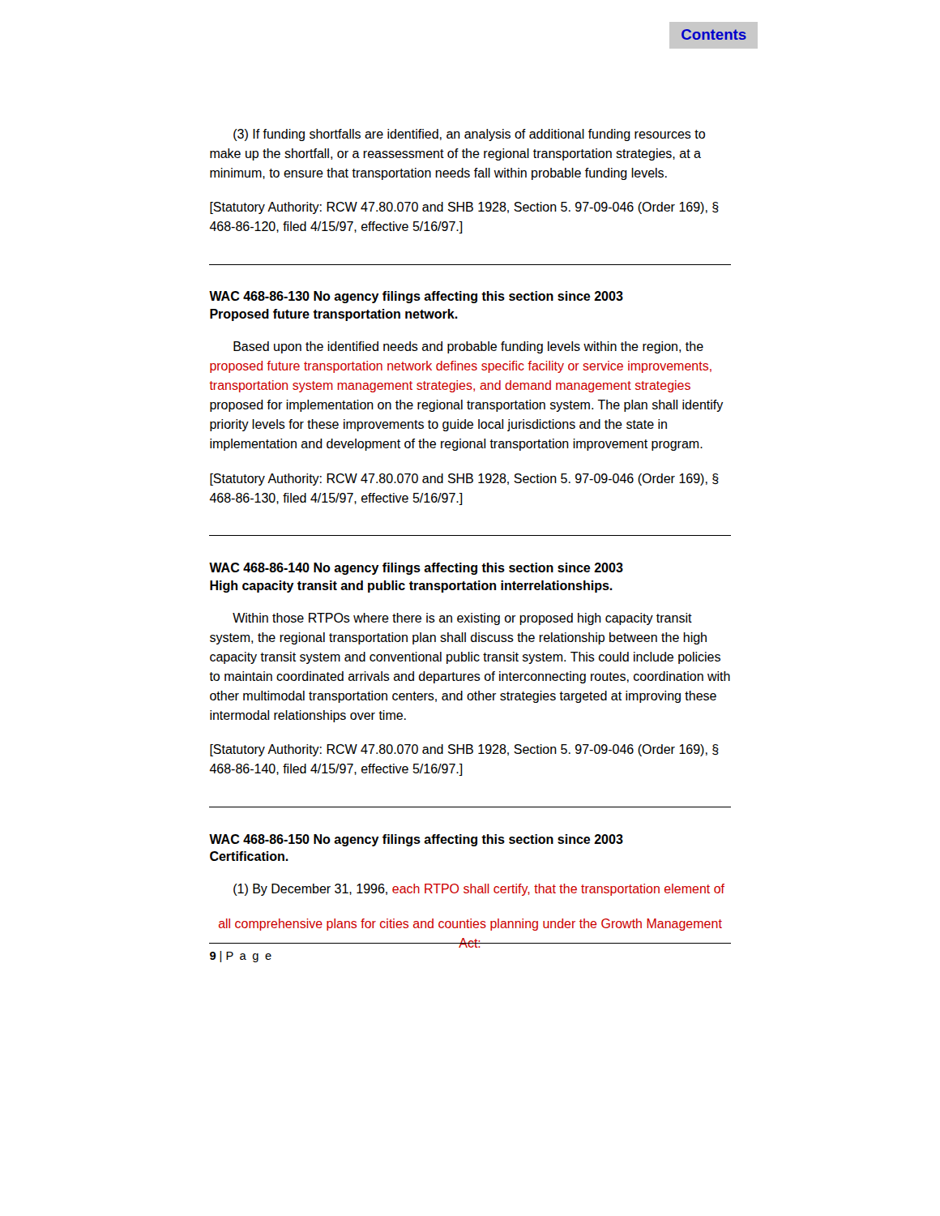Contents
(3) If funding shortfalls are identified, an analysis of additional funding resources to make up the shortfall, or a reassessment of the regional transportation strategies, at a minimum, to ensure that transportation needs fall within probable funding levels.
[Statutory Authority: RCW 47.80.070 and SHB 1928, Section 5. 97-09-046 (Order 169), § 468-86-120, filed 4/15/97, effective 5/16/97.]
WAC 468-86-130 No agency filings affecting this section since 2003
Proposed future transportation network.
Based upon the identified needs and probable funding levels within the region, the proposed future transportation network defines specific facility or service improvements, transportation system management strategies, and demand management strategies proposed for implementation on the regional transportation system. The plan shall identify priority levels for these improvements to guide local jurisdictions and the state in implementation and development of the regional transportation improvement program.
[Statutory Authority: RCW 47.80.070 and SHB 1928, Section 5. 97-09-046 (Order 169), § 468-86-130, filed 4/15/97, effective 5/16/97.]
WAC 468-86-140 No agency filings affecting this section since 2003
High capacity transit and public transportation interrelationships.
Within those RTPOs where there is an existing or proposed high capacity transit system, the regional transportation plan shall discuss the relationship between the high capacity transit system and conventional public transit system. This could include policies to maintain coordinated arrivals and departures of interconnecting routes, coordination with other multimodal transportation centers, and other strategies targeted at improving these intermodal relationships over time.
[Statutory Authority: RCW 47.80.070 and SHB 1928, Section 5. 97-09-046 (Order 169), § 468-86-140, filed 4/15/97, effective 5/16/97.]
WAC 468-86-150 No agency filings affecting this section since 2003
Certification.
(1) By December 31, 1996, each RTPO shall certify, that the transportation element of
all comprehensive plans for cities and counties planning under the Growth Management
Act:
9 | P a g e